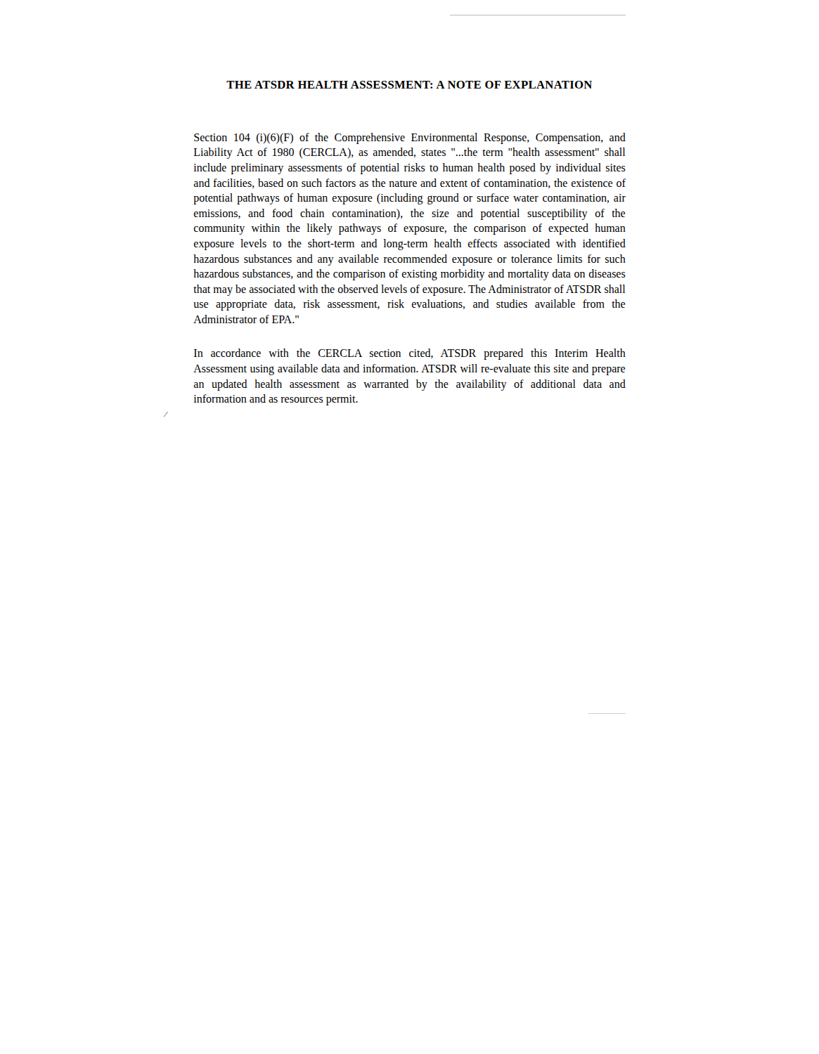THE ATSDR HEALTH ASSESSMENT: A NOTE OF EXPLANATION
Section 104 (i)(6)(F) of the Comprehensive Environmental Response, Compensation, and Liability Act of 1980 (CERCLA), as amended, states "...the term "health assessment" shall include preliminary assessments of potential risks to human health posed by individual sites and facilities, based on such factors as the nature and extent of contamination, the existence of potential pathways of human exposure (including ground or surface water contamination, air emissions, and food chain contamination), the size and potential susceptibility of the community within the likely pathways of exposure, the comparison of expected human exposure levels to the short-term and long-term health effects associated with identified hazardous substances and any available recommended exposure or tolerance limits for such hazardous substances, and the comparison of existing morbidity and mortality data on diseases that may be associated with the observed levels of exposure. The Administrator of ATSDR shall use appropriate data, risk assessment, risk evaluations, and studies available from the Administrator of EPA."
In accordance with the CERCLA section cited, ATSDR prepared this Interim Health Assessment using available data and information. ATSDR will re-evaluate this site and prepare an updated health assessment as warranted by the availability of additional data and information and as resources permit.
/